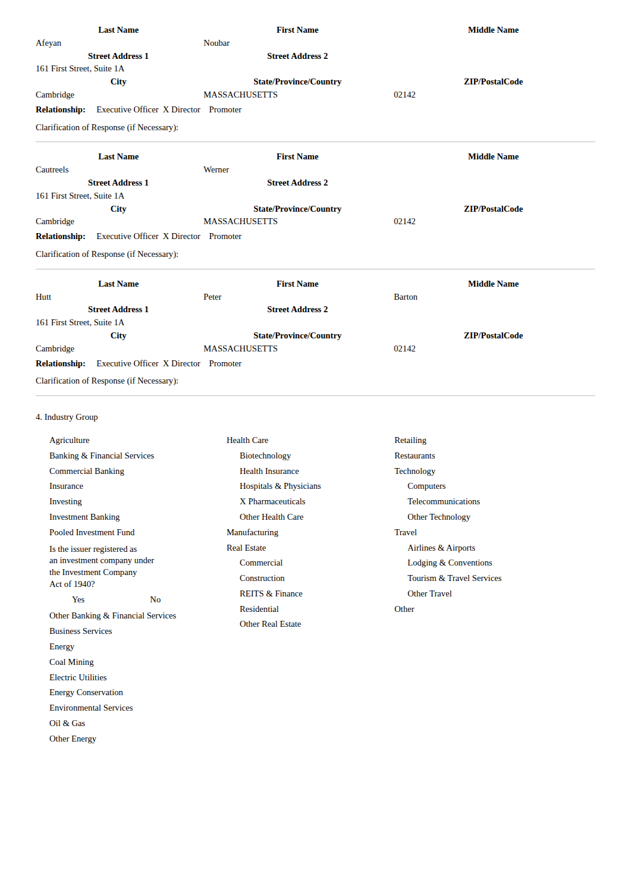| Last Name | First Name | Middle Name |
| Afeyan | Noubar | |
| Street Address 1 | Street Address 2 | |
| 161 First Street, Suite 1A | | |
| City | State/Province/Country | ZIP/PostalCode |
| Cambridge | MASSACHUSETTS | 02142 |
Relationship: Executive Officer X Director Promoter
Clarification of Response (if Necessary):
| Last Name | First Name | Middle Name |
| Cautreels | Werner | |
| Street Address 1 | Street Address 2 | |
| 161 First Street, Suite 1A | | |
| City | State/Province/Country | ZIP/PostalCode |
| Cambridge | MASSACHUSETTS | 02142 |
Relationship: Executive Officer X Director Promoter
Clarification of Response (if Necessary):
| Last Name | First Name | Middle Name |
| Hutt | Peter | Barton |
| Street Address 1 | Street Address 2 | |
| 161 First Street, Suite 1A | | |
| City | State/Province/Country | ZIP/PostalCode |
| Cambridge | MASSACHUSETTS | 02142 |
Relationship: Executive Officer X Director Promoter
Clarification of Response (if Necessary):
4. Industry Group
| Agriculture Banking & Financial Services Commercial Banking Insurance Investing Investment Banking Pooled Investment Fund Is the issuer registered as an investment company under the Investment Company Act of 1940? Yes No Other Banking & Financial Services Business Services Energy Coal Mining Electric Utilities Energy Conservation Environmental Services Oil & Gas Other Energy | Health Care Biotechnology Health Insurance Hospitals & Physicians X Pharmaceuticals Other Health Care Manufacturing Real Estate Commercial Construction REITS & Finance Residential Other Real Estate | Retailing Restaurants Technology Computers Telecommunications Other Technology Travel Airlines & Airports Lodging & Conventions Tourism & Travel Services Other Travel Other |